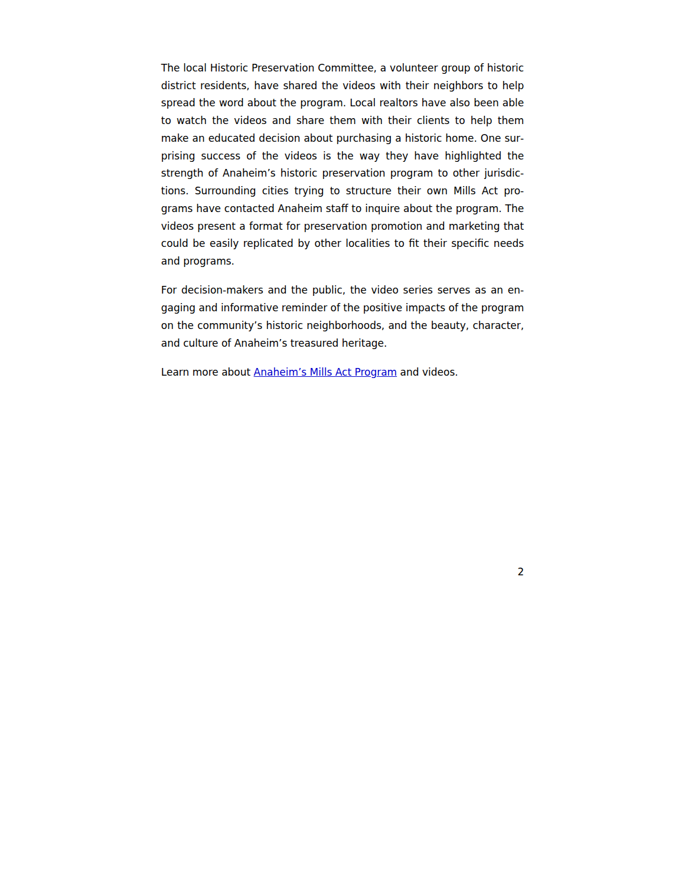The local Historic Preservation Committee, a volunteer group of historic district residents, have shared the videos with their neighbors to help spread the word about the program. Local realtors have also been able to watch the videos and share them with their clients to help them make an educated decision about purchasing a historic home. One surprising success of the videos is the way they have highlighted the strength of Anaheim’s historic preservation program to other jurisdictions. Surrounding cities trying to structure their own Mills Act programs have contacted Anaheim staff to inquire about the program. The videos present a format for preservation promotion and marketing that could be easily replicated by other localities to fit their specific needs and programs.
For decision-makers and the public, the video series serves as an engaging and informative reminder of the positive impacts of the program on the community’s historic neighborhoods, and the beauty, character, and culture of Anaheim’s treasured heritage.
Learn more about Anaheim’s Mills Act Program and videos.
2